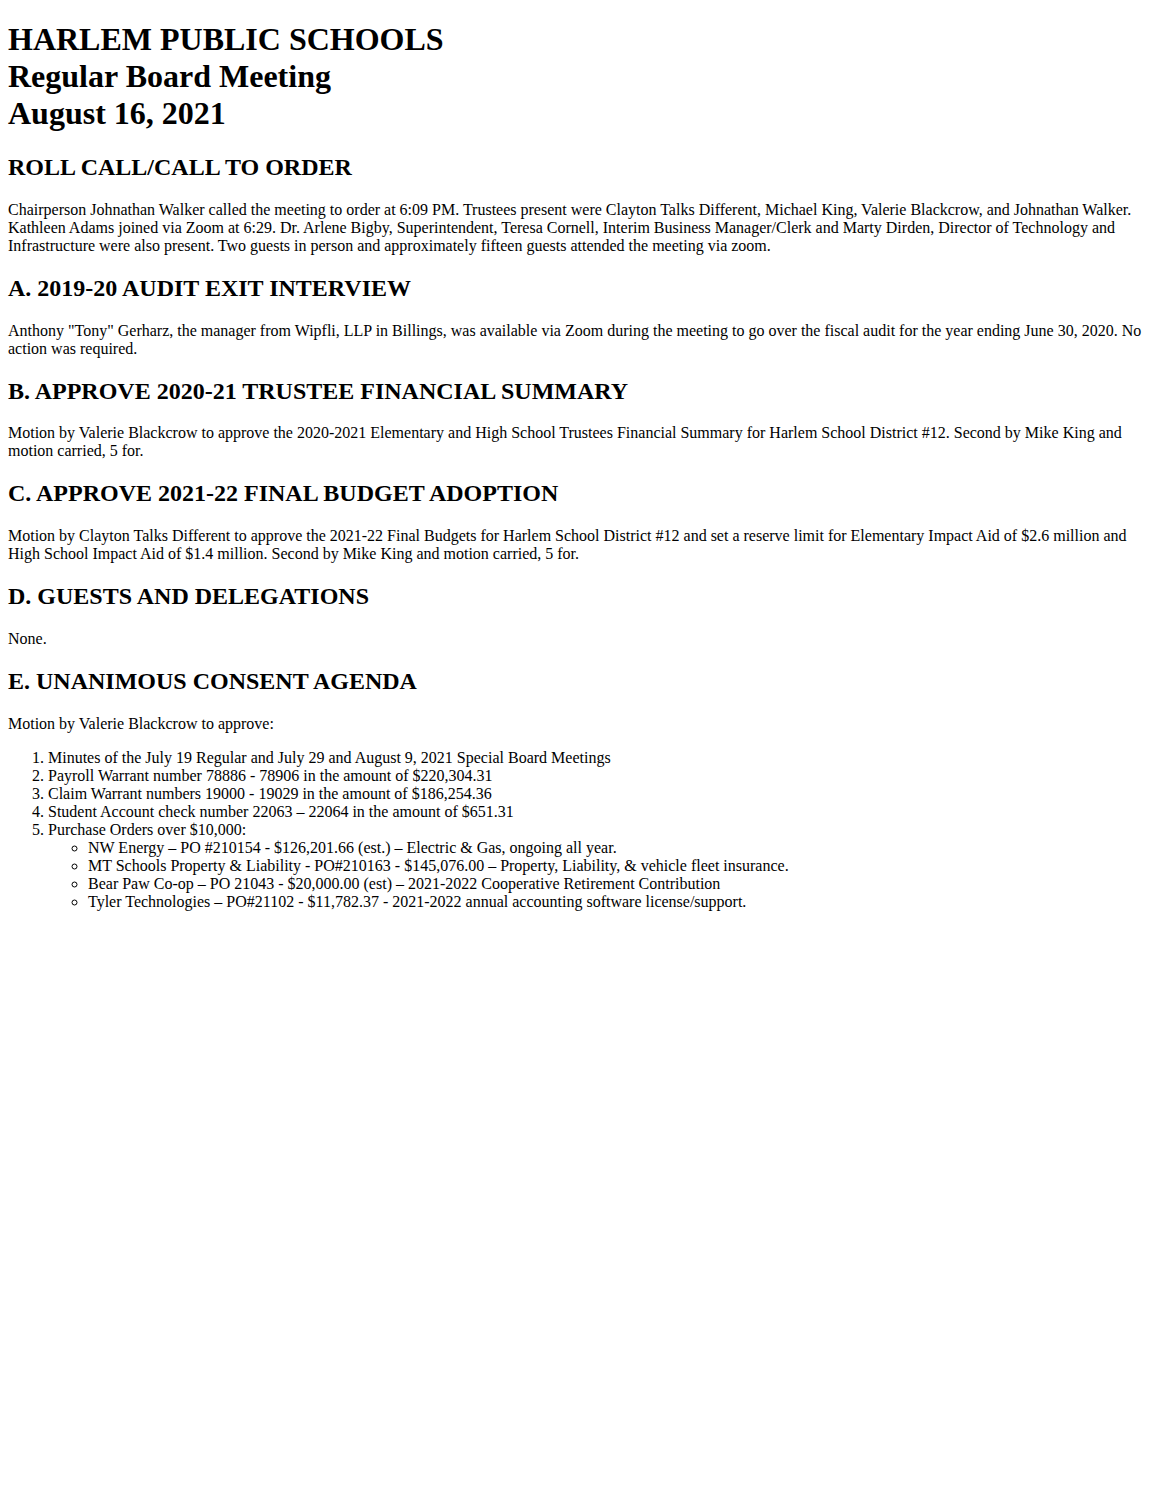HARLEM PUBLIC SCHOOLS
Regular Board Meeting
August 16, 2021
ROLL CALL/CALL TO ORDER
Chairperson Johnathan Walker called the meeting to order at 6:09 PM. Trustees present were Clayton Talks Different, Michael King, Valerie Blackcrow, and Johnathan Walker. Kathleen Adams joined via Zoom at 6:29. Dr. Arlene Bigby, Superintendent, Teresa Cornell, Interim Business Manager/Clerk and Marty Dirden, Director of Technology and Infrastructure were also present. Two guests in person and approximately fifteen guests attended the meeting via zoom.
A. 2019-20 AUDIT EXIT INTERVIEW
Anthony "Tony" Gerharz, the manager from Wipfli, LLP in Billings, was available via Zoom during the meeting to go over the fiscal audit for the year ending June 30, 2020. No action was required.
B. APPROVE 2020-21 TRUSTEE FINANCIAL SUMMARY
Motion by Valerie Blackcrow to approve the 2020-2021 Elementary and High School Trustees Financial Summary for Harlem School District #12. Second by Mike King and motion carried, 5 for.
C. APPROVE 2021-22 FINAL BUDGET ADOPTION
Motion by Clayton Talks Different to approve the 2021-22 Final Budgets for Harlem School District #12 and set a reserve limit for Elementary Impact Aid of $2.6 million and High School Impact Aid of $1.4 million. Second by Mike King and motion carried, 5 for.
D. GUESTS AND DELEGATIONS
None.
E. UNANIMOUS CONSENT AGENDA
Motion by Valerie Blackcrow to approve:
Minutes of the July 19 Regular and July 29 and August 9, 2021 Special Board Meetings
Payroll Warrant number 78886 - 78906 in the amount of $220,304.31
Claim Warrant numbers 19000 - 19029 in the amount of $186,254.36
Student Account check number 22063 – 22064 in the amount of $651.31
Purchase Orders over $10,000:
NW Energy – PO #210154 - $126,201.66 (est.) – Electric & Gas, ongoing all year.
MT Schools Property & Liability - PO#210163 - $145,076.00 – Property, Liability, & vehicle fleet insurance.
Bear Paw Co-op – PO 21043 - $20,000.00 (est) – 2021-2022 Cooperative Retirement Contribution
Tyler Technologies – PO#21102 - $11,782.37 - 2021-2022 annual accounting software license/support.